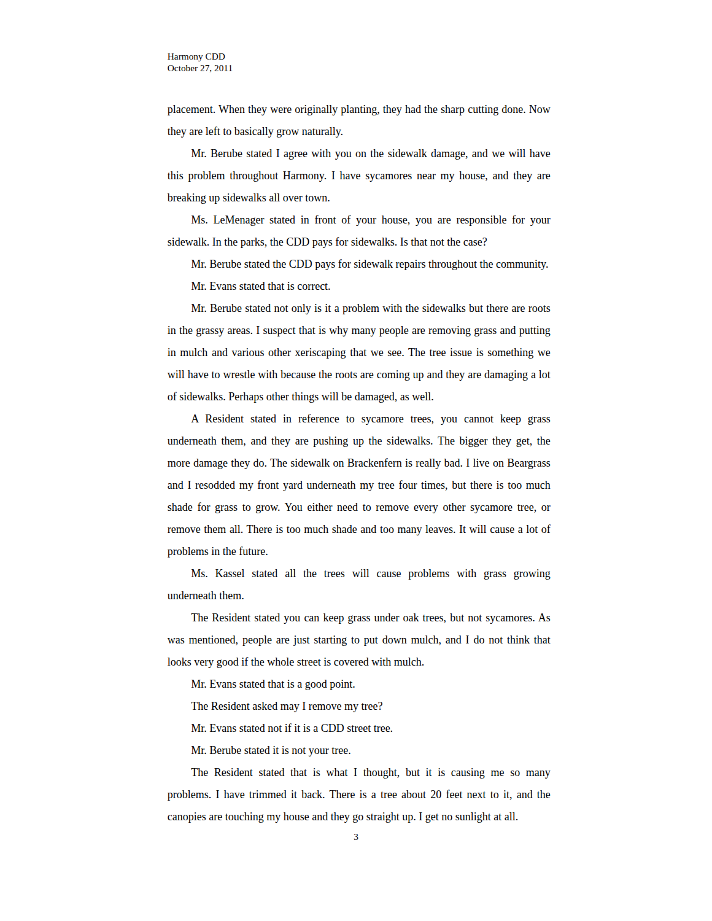Harmony CDD
October 27, 2011
placement. When they were originally planting, they had the sharp cutting done. Now they are left to basically grow naturally.
Mr. Berube stated I agree with you on the sidewalk damage, and we will have this problem throughout Harmony. I have sycamores near my house, and they are breaking up sidewalks all over town.
Ms. LeMenager stated in front of your house, you are responsible for your sidewalk. In the parks, the CDD pays for sidewalks. Is that not the case?
Mr. Berube stated the CDD pays for sidewalk repairs throughout the community.
Mr. Evans stated that is correct.
Mr. Berube stated not only is it a problem with the sidewalks but there are roots in the grassy areas. I suspect that is why many people are removing grass and putting in mulch and various other xeriscaping that we see. The tree issue is something we will have to wrestle with because the roots are coming up and they are damaging a lot of sidewalks. Perhaps other things will be damaged, as well.
A Resident stated in reference to sycamore trees, you cannot keep grass underneath them, and they are pushing up the sidewalks. The bigger they get, the more damage they do. The sidewalk on Brackenfern is really bad. I live on Beargrass and I resodded my front yard underneath my tree four times, but there is too much shade for grass to grow. You either need to remove every other sycamore tree, or remove them all. There is too much shade and too many leaves. It will cause a lot of problems in the future.
Ms. Kassel stated all the trees will cause problems with grass growing underneath them.
The Resident stated you can keep grass under oak trees, but not sycamores. As was mentioned, people are just starting to put down mulch, and I do not think that looks very good if the whole street is covered with mulch.
Mr. Evans stated that is a good point.
The Resident asked may I remove my tree?
Mr. Evans stated not if it is a CDD street tree.
Mr. Berube stated it is not your tree.
The Resident stated that is what I thought, but it is causing me so many problems. I have trimmed it back. There is a tree about 20 feet next to it, and the canopies are touching my house and they go straight up. I get no sunlight at all.
3